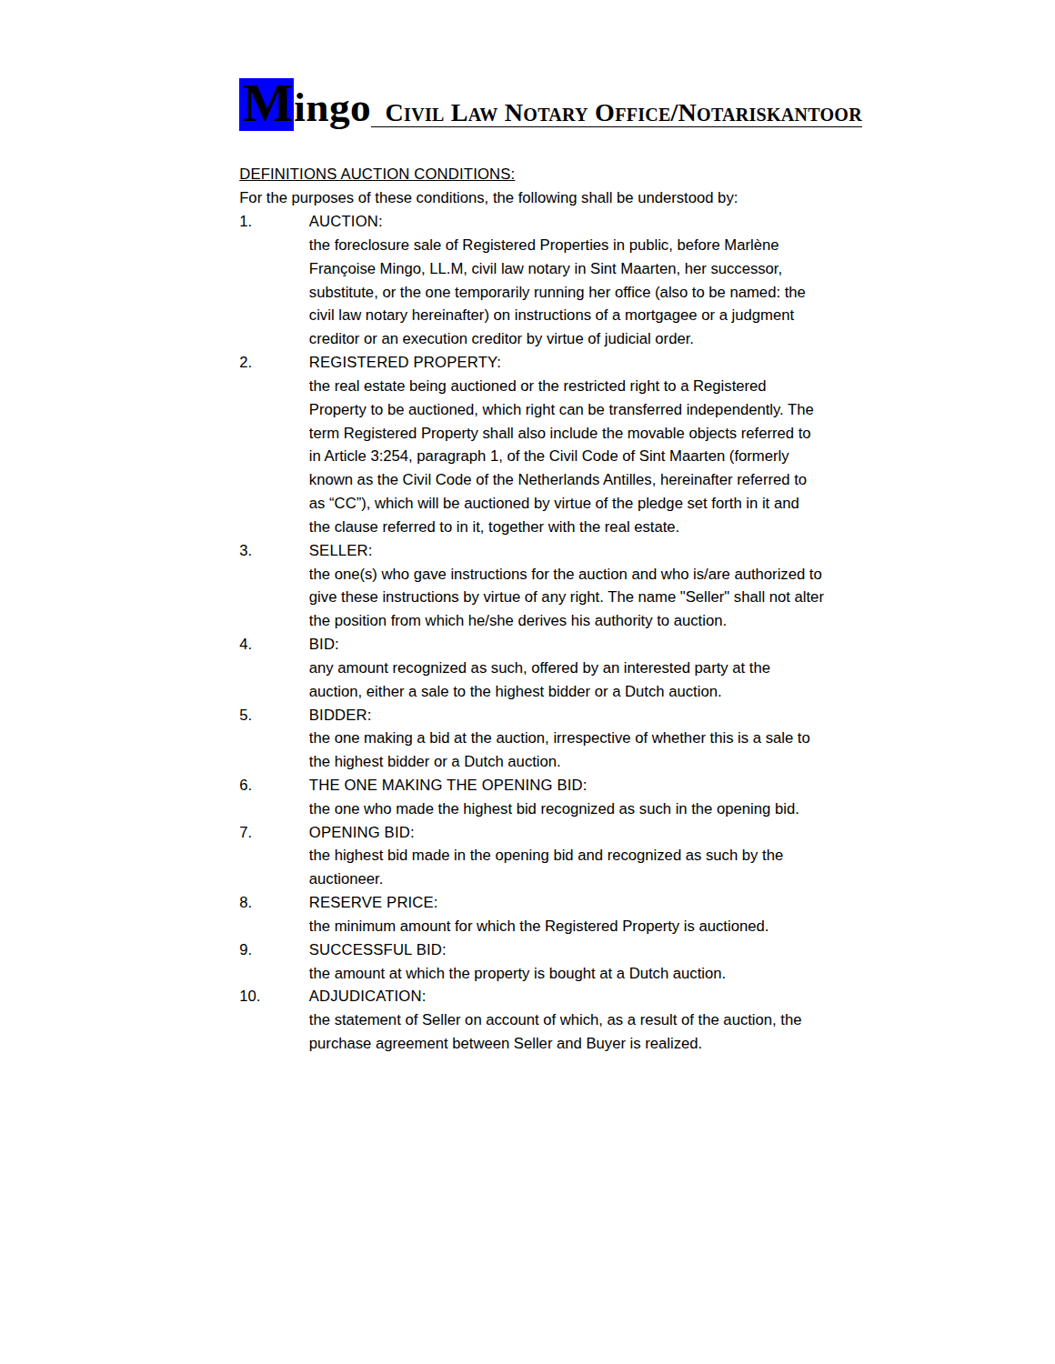Mingo Civil Law Notary Office/Notariskantoor
DEFINITIONS AUCTION CONDITIONS:
For the purposes of these conditions, the following shall be understood by:
1. AUCTION: the foreclosure sale of Registered Properties in public, before Marlène Françoise Mingo, LL.M, civil law notary in Sint Maarten, her successor, substitute, or the one temporarily running her office (also to be named: the civil law notary hereinafter) on instructions of a mortgagee or a judgment creditor or an execution creditor by virtue of judicial order.
2. REGISTERED PROPERTY: the real estate being auctioned or the restricted right to a Registered Property to be auctioned, which right can be transferred independently. The term Registered Property shall also include the movable objects referred to in Article 3:254, paragraph 1, of the Civil Code of Sint Maarten (formerly known as the Civil Code of the Netherlands Antilles, hereinafter referred to as “CC”), which will be auctioned by virtue of the pledge set forth in it and the clause referred to in it, together with the real estate.
3. SELLER: the one(s) who gave instructions for the auction and who is/are authorized to give these instructions by virtue of any right. The name "Seller" shall not alter the position from which he/she derives his authority to auction.
4. BID: any amount recognized as such, offered by an interested party at the auction, either a sale to the highest bidder or a Dutch auction.
5. BIDDER: the one making a bid at the auction, irrespective of whether this is a sale to the highest bidder or a Dutch auction.
6. THE ONE MAKING THE OPENING BID: the one who made the highest bid recognized as such in the opening bid.
7. OPENING BID: the highest bid made in the opening bid and recognized as such by the auctioneer.
8. RESERVE PRICE: the minimum amount for which the Registered Property is auctioned.
9. SUCCESSFUL BID: the amount at which the property is bought at a Dutch auction.
10. ADJUDICATION: the statement of Seller on account of which, as a result of the auction, the purchase agreement between Seller and Buyer is realized.